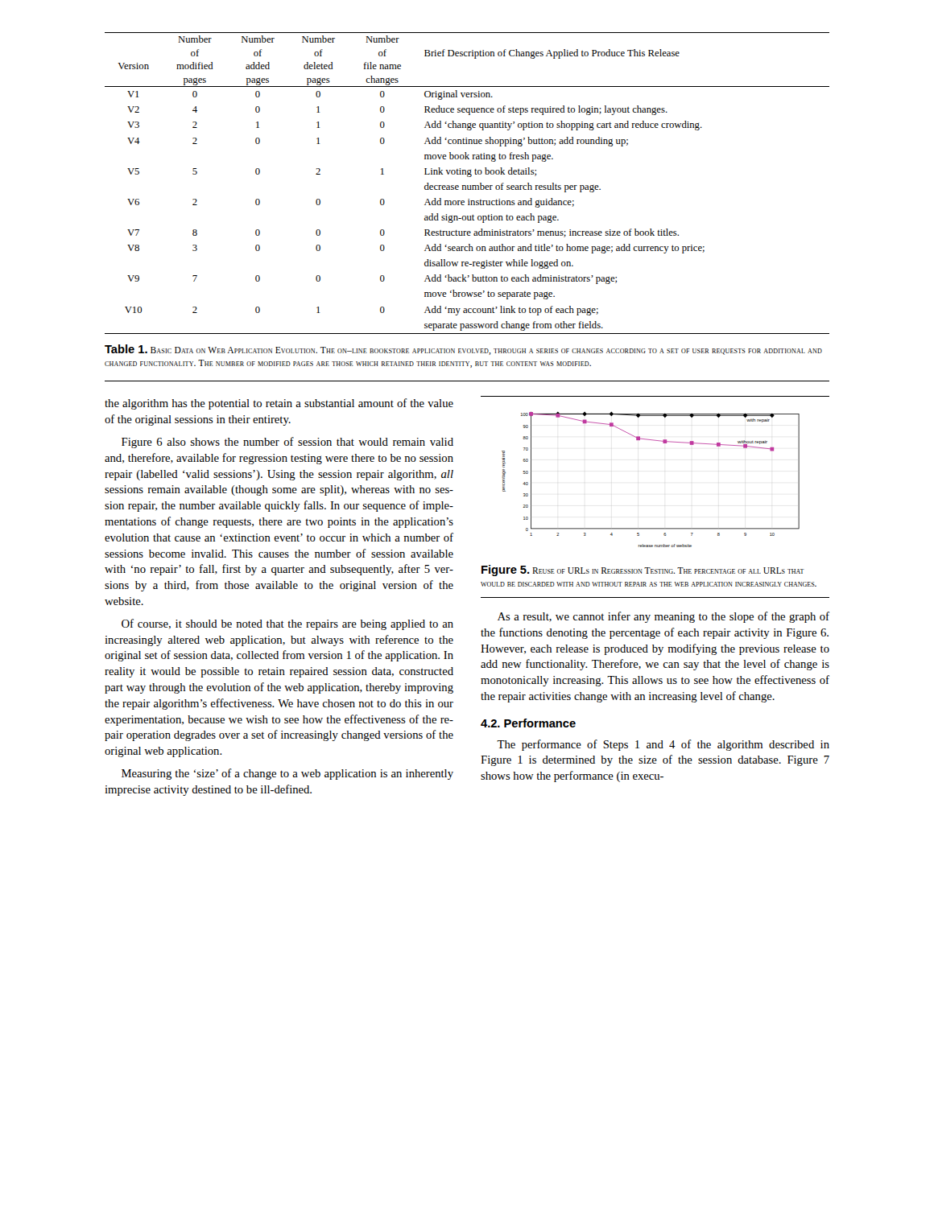| | Number | Number | Number | Number | Brief Description of Changes Applied to Produce This Release |
| --- | --- | --- | --- | --- | --- |
| | of | of | of | of |
| Version | modified | added | deleted | file name |
| | pages | pages | pages | changes | |
| V1 | 0 | 0 | 0 | 0 | Original version. |
| V2 | 4 | 0 | 1 | 0 | Reduce sequence of steps required to login; layout changes. |
| V3 | 2 | 1 | 1 | 0 | Add ‘change quantity’ option to shopping cart and reduce crowding. |
| V4 | 2 | 0 | 1 | 0 | Add ‘continue shopping’ button; add rounding up; |
| | | | | | move book rating to fresh page. |
| V5 | 5 | 0 | 2 | 1 | Link voting to book details; |
| | | | | | decrease number of search results per page. |
| V6 | 2 | 0 | 0 | 0 | Add more instructions and guidance; |
| | | | | | add sign-out option to each page. |
| V7 | 8 | 0 | 0 | 0 | Restructure administrators’ menus; increase size of book titles. |
| V8 | 3 | 0 | 0 | 0 | Add ‘search on author and title’ to home page; add currency to price; |
| | | | | | disallow re-register while logged on. |
| V9 | 7 | 0 | 0 | 0 | Add ‘back’ button to each administrators’ page; |
| | | | | | move ‘browse’ to separate page. |
| V10 | 2 | 0 | 1 | 0 | Add ‘my account’ link to top of each page; |
| | | | | | separate password change from other fields. |
Table 1. Basic Data on Web Application Evolution. The on–line bookstore application evolved, through a series of changes according to a set of user requests for additional and changed functionality. The number of modified pages are those which retained their identity, but the content was modified.
the algorithm has the potential to retain a substantial amount of the value of the original sessions in their entirety.
Figure 6 also shows the number of session that would remain valid and, therefore, available for regression testing were there to be no session repair (labelled ‘valid sessions’). Using the session repair algorithm, all sessions remain available (though some are split), whereas with no session repair, the number available quickly falls. In our sequence of implementations of change requests, there are two points in the application’s evolution that cause an ‘extinction event’ to occur in which a number of sessions become invalid. This causes the number of session available with ‘no repair’ to fall, first by a quarter and subsequently, after 5 versions by a third, from those available to the original version of the website.
Of course, it should be noted that the repairs are being applied to an increasingly altered web application, but always with reference to the original set of session data, collected from version 1 of the application. In reality it would be possible to retain repaired session data, constructed part way through the evolution of the web application, thereby improving the repair algorithm’s effectiveness. We have chosen not to do this in our experimentation, because we wish to see how the effectiveness of the repair operation degrades over a set of increasingly changed versions of the original web application.
Measuring the ‘size’ of a change to a web application is an inherently imprecise activity destined to be ill-defined.
100 90 80 70 60 50 40 30 20 10 0 1 2 3 4 5 6 7 8 9 10 release number of website percentage repaired with repair without repair
Figure 5. Reuse of URLs in Regression Testing. The percentage of all URLs that would be discarded with and without repair as the web application increasingly changes.
As a result, we cannot infer any meaning to the slope of the graph of the functions denoting the percentage of each repair activity in Figure 6. However, each release is produced by modifying the previous release to add new functionality. Therefore, we can say that the level of change is monotonically increasing. This allows us to see how the effectiveness of the repair activities change with an increasing level of change.
4.2. Performance
The performance of Steps 1 and 4 of the algorithm described in Figure 1 is determined by the size of the session database. Figure 7 shows how the performance (in execu-